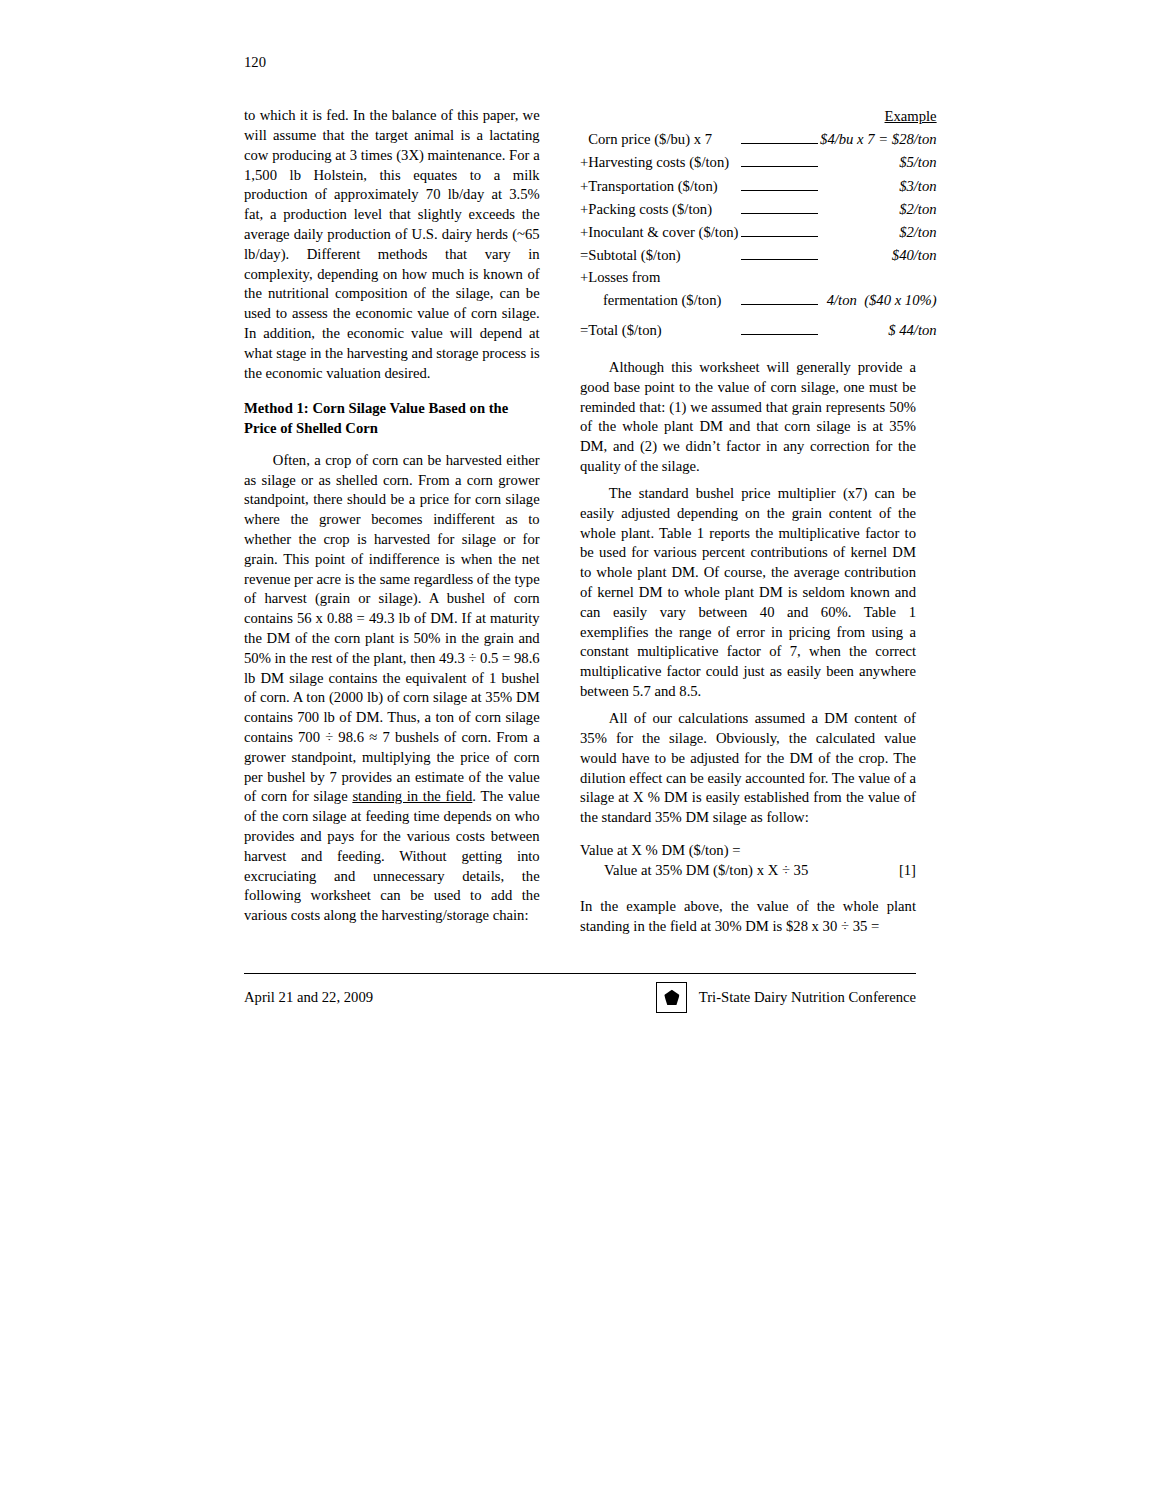120
to which it is fed. In the balance of this paper, we will assume that the target animal is a lactating cow producing at 3 times (3X) maintenance. For a 1,500 lb Holstein, this equates to a milk production of approximately 70 lb/day at 3.5% fat, a production level that slightly exceeds the average daily production of U.S. dairy herds (~65 lb/day). Different methods that vary in complexity, depending on how much is known of the nutritional composition of the silage, can be used to assess the economic value of corn silage. In addition, the economic value will depend at what stage in the harvesting and storage process is the economic valuation desired.
Method 1: Corn Silage Value Based on the Price of Shelled Corn
Often, a crop of corn can be harvested either as silage or as shelled corn. From a corn grower standpoint, there should be a price for corn silage where the grower becomes indifferent as to whether the crop is harvested for silage or for grain. This point of indifference is when the net revenue per acre is the same regardless of the type of harvest (grain or silage). A bushel of corn contains 56 x 0.88 = 49.3 lb of DM. If at maturity the DM of the corn plant is 50% in the grain and 50% in the rest of the plant, then 49.3 ÷ 0.5 = 98.6 lb DM silage contains the equivalent of 1 bushel of corn. A ton (2000 lb) of corn silage at 35% DM contains 700 lb of DM. Thus, a ton of corn silage contains 700 ÷ 98.6 ≈ 7 bushels of corn. From a grower standpoint, multiplying the price of corn per bushel by 7 provides an estimate of the value of corn for silage standing in the field. The value of the corn silage at feeding time depends on who provides and pays for the various costs between harvest and feeding. Without getting into excruciating and unnecessary details, the following worksheet can be used to add the various costs along the harvesting/storage chain:
| | | | Example |
| | Corn price ($/bu) x 7 | | $4/bu x 7 = $28/ton |
| + | Harvesting costs ($/ton) | | $5/ton |
| + | Transportation ($/ton) | | $3/ton |
| + | Packing costs ($/ton) | | $2/ton |
| + | Inoculant & cover ($/ton) | | $2/ton |
| = | Subtotal ($/ton) | | $40/ton |
| + | Losses from | | |
| | fermentation ($/ton) | | 4/ton ($40 x 10%) |
| = | Total ($/ton) | | $ 44/ton |
Although this worksheet will generally provide a good base point to the value of corn silage, one must be reminded that: (1) we assumed that grain represents 50% of the whole plant DM and that corn silage is at 35% DM, and (2) we didn’t factor in any correction for the quality of the silage.
The standard bushel price multiplier (x7) can be easily adjusted depending on the grain content of the whole plant. Table 1 reports the multiplicative factor to be used for various percent contributions of kernel DM to whole plant DM. Of course, the average contribution of kernel DM to whole plant DM is seldom known and can easily vary between 40 and 60%. Table 1 exemplifies the range of error in pricing from using a constant multiplicative factor of 7, when the correct multiplicative factor could just as easily been anywhere between 5.7 and 8.5.
All of our calculations assumed a DM content of 35% for the silage. Obviously, the calculated value would have to be adjusted for the DM of the crop. The dilution effect can be easily accounted for. The value of a silage at X % DM is easily established from the value of the standard 35% DM silage as follow:
Value at X % DM ($/ton) = Value at 35% DM ($/ton) x X ÷ 35[1]
In the example above, the value of the whole plant standing in the field at 30% DM is $28 x 30 ÷ 35 =
April 21 and 22, 2009
Tri-State Dairy Nutrition Conference